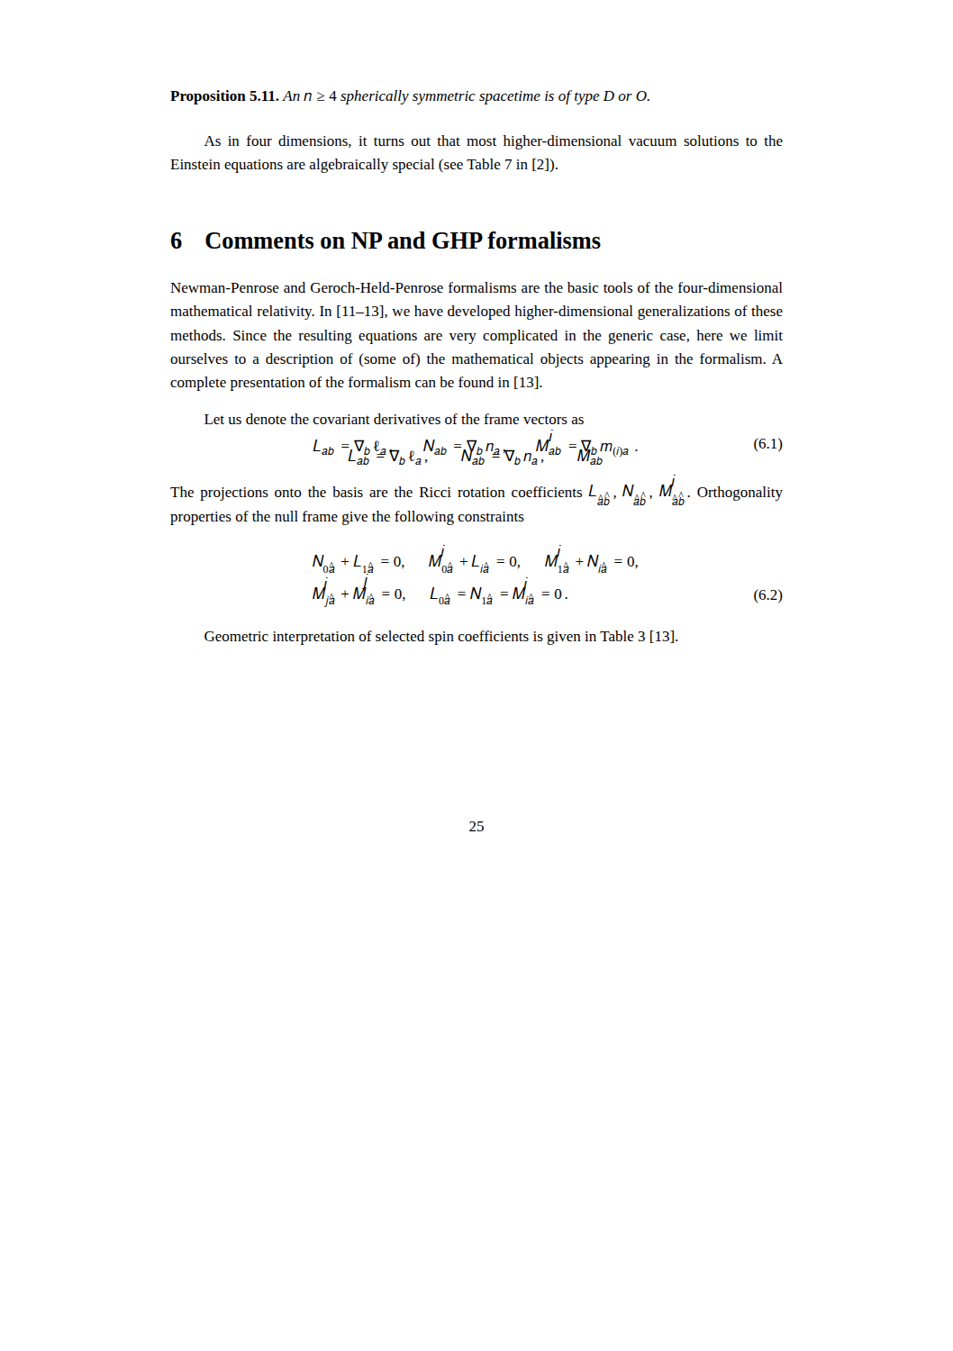Proposition 5.11. An n≥4 spherically symmetric spacetime is of type D or O.
As in four dimensions, it turns out that most higher-dimensional vacuum solutions to the Einstein equations are algebraically special (see Table 7 in [2]).
6 Comments on NP and GHP formalisms
Newman-Penrose and Geroch-Held-Penrose formalisms are the basic tools of the four-dimensional mathematical relativity. In [11–13], we have developed higher-dimensional generalizations of these methods. Since the resulting equations are very complicated in the generic case, here we limit ourselves to a description of (some of) the mathematical objects appearing in the formalism. A complete presentation of the formalism can be found in [13].
Let us denote the covariant derivatives of the frame vectors as
Lab = ∇b ℓa , Nab = ∇b na , Mab
x
Lab = ∇b ℓa , Nab = ∇b na , Mabi = ∇b m(i)a . (6.1)
The projections onto the basis are the Ricci rotation coefficients La^b^, Na^b^, Ma^b^i. Orthogonality properties of the null frame give the following constraints
N0a^ + L1a^ =0, M0a^i + Lia^ =0, M1a^i + Nia^ =0, Mja^i + Mia^j =0, L0a^ = N1a^ = Mia^i =0. (6.2)
Geometric interpretation of selected spin coefficients is given in Table 3 [13].
25